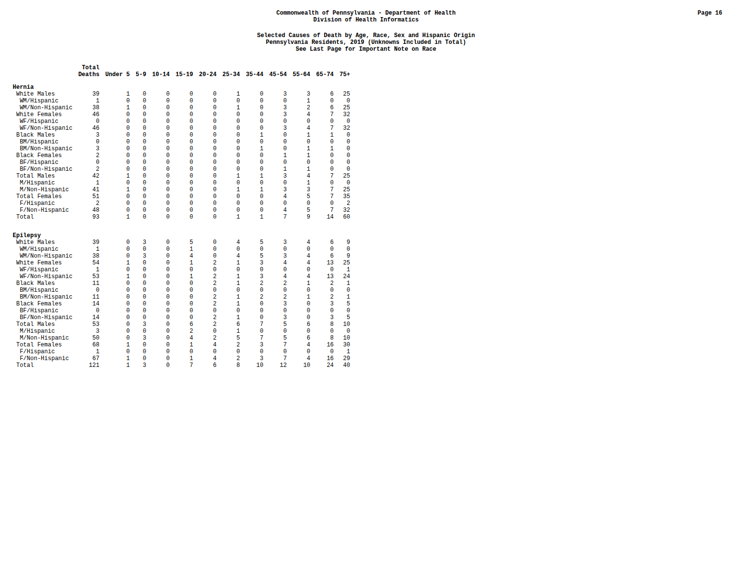Page 16 Commonwealth of Pennsylvania - Department of Health
Division of Health Informatics
Selected Causes of Death by Age, Race, Sex and Hispanic Origin
Pennsylvania Residents, 2019 (Unknowns Included in Total)
See Last Page for Important Note on Race
| | Total | | | | | | | | | | | |
| --- | --- | --- | --- | --- | --- | --- | --- | --- | --- | --- | --- | --- |
| | Deaths | Under 5 | 5-9 | 10-14 | 15-19 | 20-24 | 25-34 | 35-44 | 45-54 | 55-64 | 65-74 | 75+ |
| Hernia |
| White Males | 39 | 1 | 0 | 0 | 0 | 0 | 1 | 0 | 3 | 3 | 6 | 25 |
| WM/Hispanic | 1 | 0 | 0 | 0 | 0 | 0 | 0 | 0 | 0 | 1 | 0 | 0 |
| WM/Non-Hispanic | 38 | 1 | 0 | 0 | 0 | 0 | 1 | 0 | 3 | 2 | 6 | 25 |
| White Females | 46 | 0 | 0 | 0 | 0 | 0 | 0 | 0 | 3 | 4 | 7 | 32 |
| WF/Hispanic | 0 | 0 | 0 | 0 | 0 | 0 | 0 | 0 | 0 | 0 | 0 | 0 |
| WF/Non-Hispanic | 46 | 0 | 0 | 0 | 0 | 0 | 0 | 0 | 3 | 4 | 7 | 32 |
| Black Males | 3 | 0 | 0 | 0 | 0 | 0 | 0 | 1 | 0 | 1 | 1 | 0 |
| BM/Hispanic | 0 | 0 | 0 | 0 | 0 | 0 | 0 | 0 | 0 | 0 | 0 | 0 |
| BM/Non-Hispanic | 3 | 0 | 0 | 0 | 0 | 0 | 0 | 1 | 0 | 1 | 1 | 0 |
| Black Females | 2 | 0 | 0 | 0 | 0 | 0 | 0 | 0 | 1 | 1 | 0 | 0 |
| BF/Hispanic | 0 | 0 | 0 | 0 | 0 | 0 | 0 | 0 | 0 | 0 | 0 | 0 |
| BF/Non-Hispanic | 2 | 0 | 0 | 0 | 0 | 0 | 0 | 0 | 1 | 1 | 0 | 0 |
| Total Males | 42 | 1 | 0 | 0 | 0 | 0 | 1 | 1 | 3 | 4 | 7 | 25 |
| M/Hispanic | 1 | 0 | 0 | 0 | 0 | 0 | 0 | 0 | 0 | 1 | 0 | 0 |
| M/Non-Hispanic | 41 | 1 | 0 | 0 | 0 | 0 | 1 | 1 | 3 | 3 | 7 | 25 |
| Total Females | 51 | 0 | 0 | 0 | 0 | 0 | 0 | 0 | 4 | 5 | 7 | 35 |
| F/Hispanic | 2 | 0 | 0 | 0 | 0 | 0 | 0 | 0 | 0 | 0 | 0 | 2 |
| F/Non-Hispanic | 48 | 0 | 0 | 0 | 0 | 0 | 0 | 0 | 4 | 5 | 7 | 32 |
| Total | 93 | 1 | 0 | 0 | 0 | 0 | 1 | 1 | 7 | 9 | 14 | 60 |
| Epilepsy |
| White Males | 39 | 0 | 3 | 0 | 5 | 0 | 4 | 5 | 3 | 4 | 6 | 9 |
| WM/Hispanic | 1 | 0 | 0 | 0 | 1 | 0 | 0 | 0 | 0 | 0 | 0 | 0 |
| WM/Non-Hispanic | 38 | 0 | 3 | 0 | 4 | 0 | 4 | 5 | 3 | 4 | 6 | 9 |
| White Females | 54 | 1 | 0 | 0 | 1 | 2 | 1 | 3 | 4 | 4 | 13 | 25 |
| WF/Hispanic | 1 | 0 | 0 | 0 | 0 | 0 | 0 | 0 | 0 | 0 | 0 | 1 |
| WF/Non-Hispanic | 53 | 1 | 0 | 0 | 1 | 2 | 1 | 3 | 4 | 4 | 13 | 24 |
| Black Males | 11 | 0 | 0 | 0 | 0 | 2 | 1 | 2 | 2 | 1 | 2 | 1 |
| BM/Hispanic | 0 | 0 | 0 | 0 | 0 | 0 | 0 | 0 | 0 | 0 | 0 | 0 |
| BM/Non-Hispanic | 11 | 0 | 0 | 0 | 0 | 2 | 1 | 2 | 2 | 1 | 2 | 1 |
| Black Females | 14 | 0 | 0 | 0 | 0 | 2 | 1 | 0 | 3 | 0 | 3 | 5 |
| BF/Hispanic | 0 | 0 | 0 | 0 | 0 | 0 | 0 | 0 | 0 | 0 | 0 | 0 |
| BF/Non-Hispanic | 14 | 0 | 0 | 0 | 0 | 2 | 1 | 0 | 3 | 0 | 3 | 5 |
| Total Males | 53 | 0 | 3 | 0 | 6 | 2 | 6 | 7 | 5 | 6 | 8 | 10 |
| M/Hispanic | 3 | 0 | 0 | 0 | 2 | 0 | 1 | 0 | 0 | 0 | 0 | 0 |
| M/Non-Hispanic | 50 | 0 | 3 | 0 | 4 | 2 | 5 | 7 | 5 | 6 | 8 | 10 |
| Total Females | 68 | 1 | 0 | 0 | 1 | 4 | 2 | 3 | 7 | 4 | 16 | 30 |
| F/Hispanic | 1 | 0 | 0 | 0 | 0 | 0 | 0 | 0 | 0 | 0 | 0 | 1 |
| F/Non-Hispanic | 67 | 1 | 0 | 0 | 1 | 4 | 2 | 3 | 7 | 4 | 16 | 29 |
| Total | 121 | 1 | 3 | 0 | 7 | 6 | 8 | 10 | 12 | 10 | 24 | 40 |